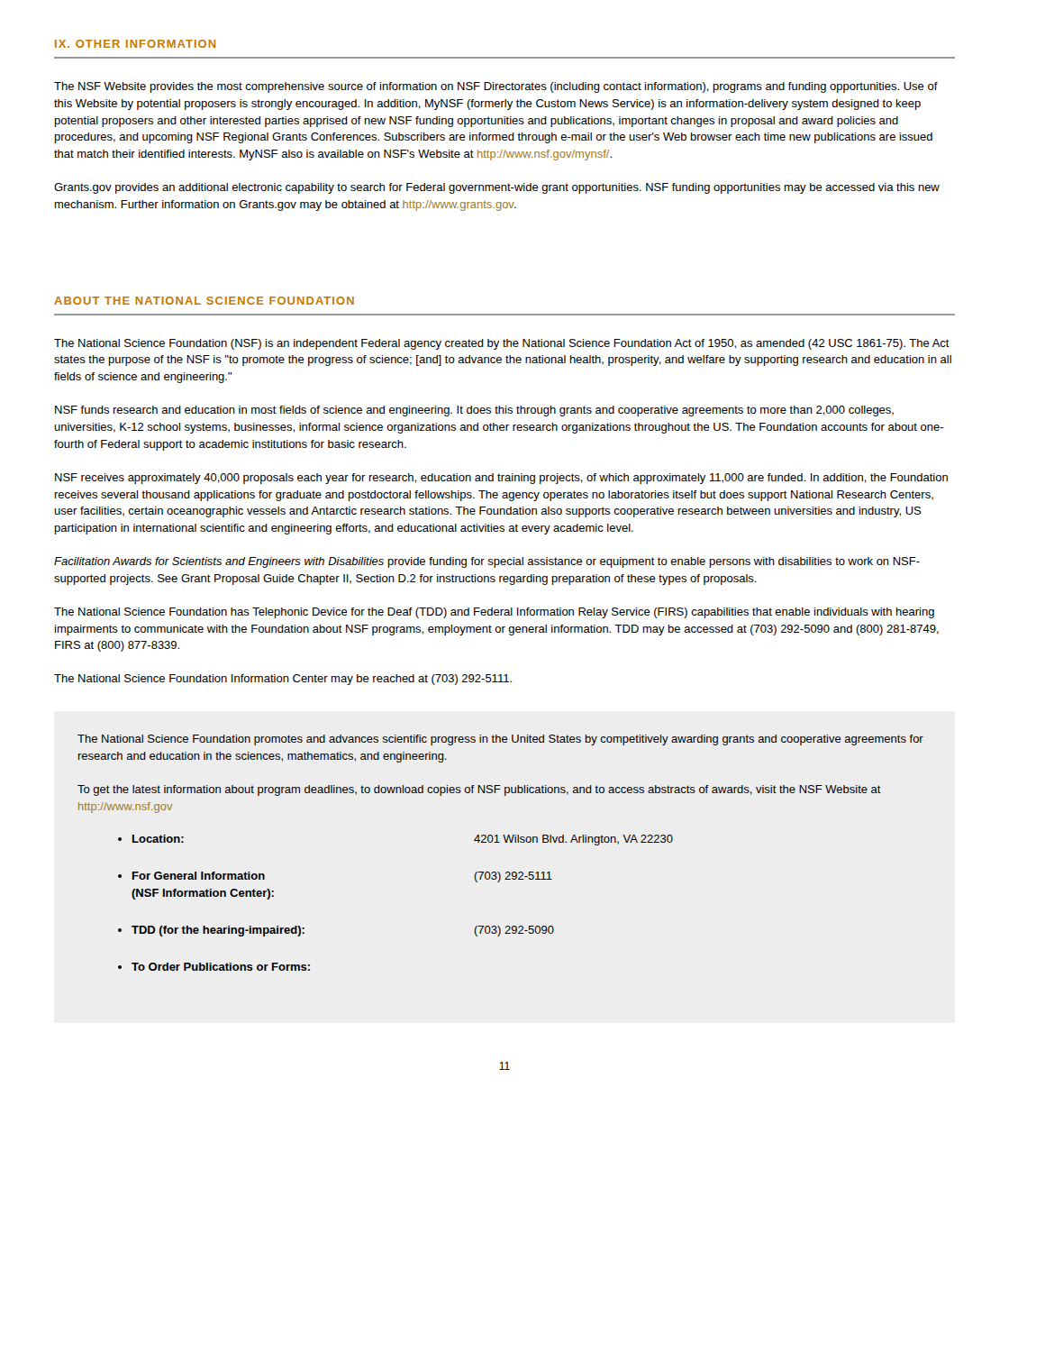IX. OTHER INFORMATION
The NSF Website provides the most comprehensive source of information on NSF Directorates (including contact information), programs and funding opportunities. Use of this Website by potential proposers is strongly encouraged. In addition, MyNSF (formerly the Custom News Service) is an information-delivery system designed to keep potential proposers and other interested parties apprised of new NSF funding opportunities and publications, important changes in proposal and award policies and procedures, and upcoming NSF Regional Grants Conferences. Subscribers are informed through e-mail or the user's Web browser each time new publications are issued that match their identified interests. MyNSF also is available on NSF's Website at http://www.nsf.gov/mynsf/.
Grants.gov provides an additional electronic capability to search for Federal government-wide grant opportunities. NSF funding opportunities may be accessed via this new mechanism. Further information on Grants.gov may be obtained at http://www.grants.gov.
ABOUT THE NATIONAL SCIENCE FOUNDATION
The National Science Foundation (NSF) is an independent Federal agency created by the National Science Foundation Act of 1950, as amended (42 USC 1861-75). The Act states the purpose of the NSF is "to promote the progress of science; [and] to advance the national health, prosperity, and welfare by supporting research and education in all fields of science and engineering."
NSF funds research and education in most fields of science and engineering. It does this through grants and cooperative agreements to more than 2,000 colleges, universities, K-12 school systems, businesses, informal science organizations and other research organizations throughout the US. The Foundation accounts for about one-fourth of Federal support to academic institutions for basic research.
NSF receives approximately 40,000 proposals each year for research, education and training projects, of which approximately 11,000 are funded. In addition, the Foundation receives several thousand applications for graduate and postdoctoral fellowships. The agency operates no laboratories itself but does support National Research Centers, user facilities, certain oceanographic vessels and Antarctic research stations. The Foundation also supports cooperative research between universities and industry, US participation in international scientific and engineering efforts, and educational activities at every academic level.
Facilitation Awards for Scientists and Engineers with Disabilities provide funding for special assistance or equipment to enable persons with disabilities to work on NSF-supported projects. See Grant Proposal Guide Chapter II, Section D.2 for instructions regarding preparation of these types of proposals.
The National Science Foundation has Telephonic Device for the Deaf (TDD) and Federal Information Relay Service (FIRS) capabilities that enable individuals with hearing impairments to communicate with the Foundation about NSF programs, employment or general information. TDD may be accessed at (703) 292-5090 and (800) 281-8749, FIRS at (800) 877-8339.
The National Science Foundation Information Center may be reached at (703) 292-5111.
The National Science Foundation promotes and advances scientific progress in the United States by competitively awarding grants and cooperative agreements for research and education in the sciences, mathematics, and engineering.
To get the latest information about program deadlines, to download copies of NSF publications, and to access abstracts of awards, visit the NSF Website at http://www.nsf.gov
Location:
4201 Wilson Blvd. Arlington, VA 22230
For General Information
(NSF Information Center):
(703) 292-5111
TDD (for the hearing-impaired):
(703) 292-5090
To Order Publications or Forms:
11